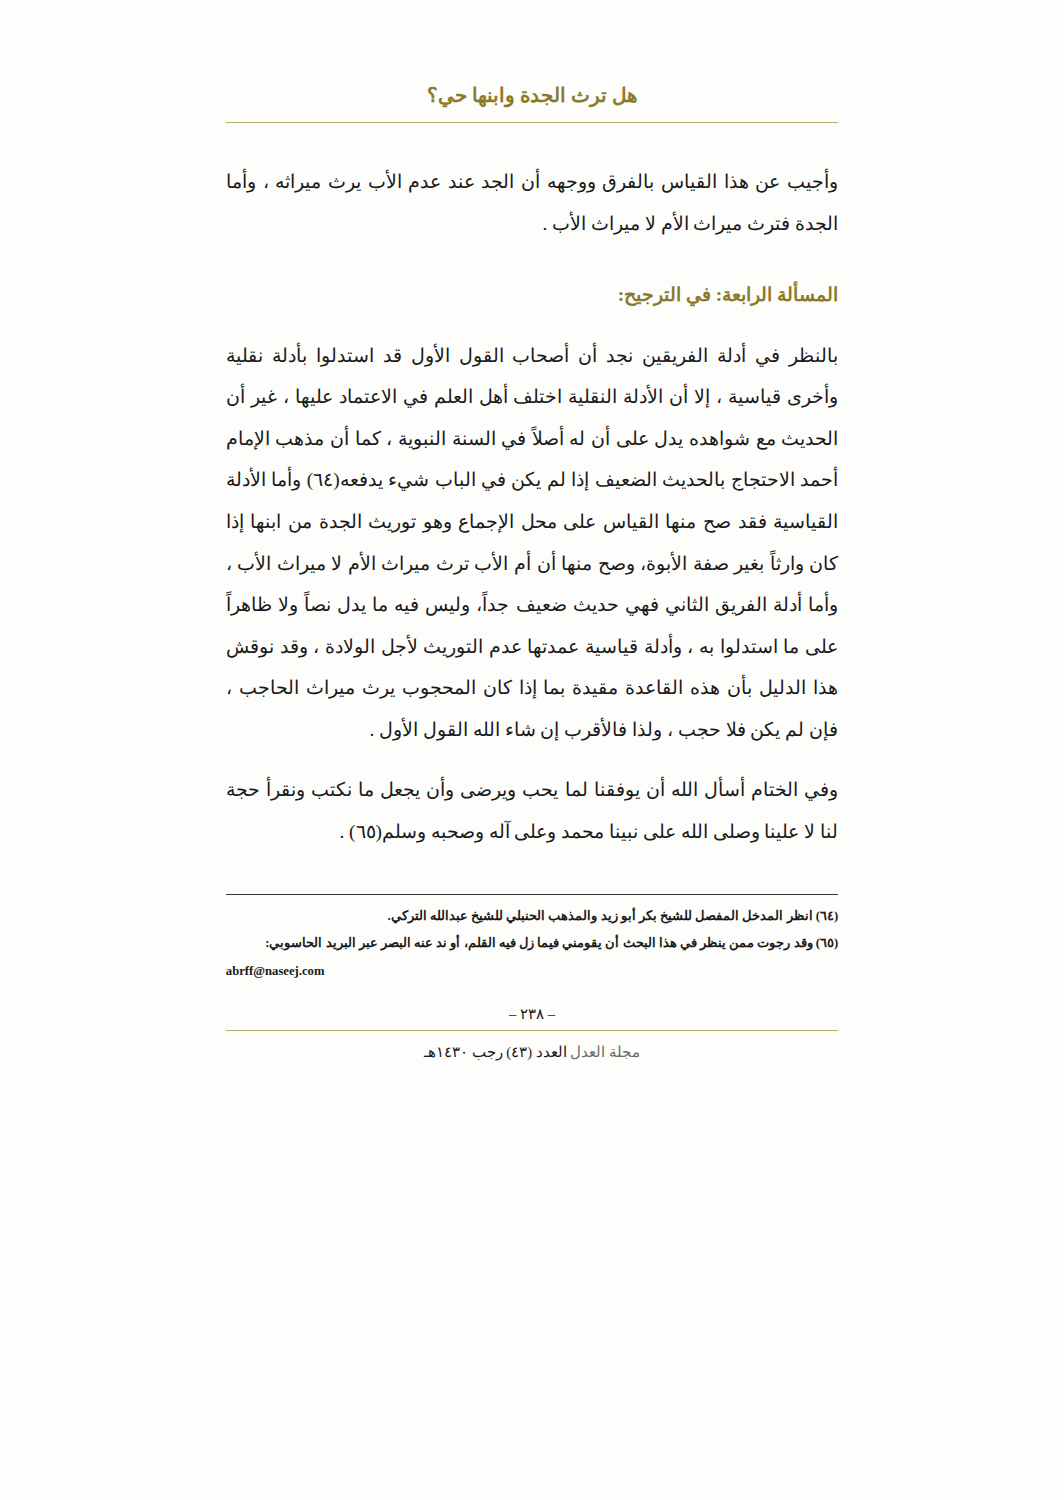هل ترث الجدة وابنها حي؟
وأجيب عن هذا القياس بالفرق ووجهه أن الجد عند عدم الأب يرث ميراثه ، وأما الجدة فترث ميراث الأم لا ميراث الأب .
المسألة الرابعة: في الترجيح:
بالنظر في أدلة الفريقين نجد أن أصحاب القول الأول قد استدلوا بأدلة نقلية وأخرى قياسية ، إلا أن الأدلة النقلية اختلف أهل العلم في الاعتماد عليها ، غير أن الحديث مع شواهده يدل على أن له أصلاً في السنة النبوية ، كما أن مذهب الإمام أحمد الاحتجاج بالحديث الضعيف إذا لم يكن في الباب شيء يدفعه(٦٤) وأما الأدلة القياسية فقد صح منها القياس على محل الإجماع وهو توريث الجدة من ابنها إذا كان وارثاً بغير صفة الأبوة، وصح منها أن أم الأب ترث ميراث الأم لا ميراث الأب ، وأما أدلة الفريق الثاني فهي حديث ضعيف جداً، وليس فيه ما يدل نصاً ولا ظاهراً على ما استدلوا به ، وأدلة قياسية عمدتها عدم التوريث لأجل الولادة ، وقد نوقش هذا الدليل بأن هذه القاعدة مقيدة بما إذا كان المحجوب يرث ميراث الحاجب ، فإن لم يكن فلا حجب ، ولذا فالأقرب إن شاء الله القول الأول .
وفي الختام أسأل الله أن يوفقنا لما يحب ويرضى وأن يجعل ما نكتب ونقرأ حجة لنا لا علينا وصلى الله على نبينا محمد وعلى آله وصحبه وسلم(٦٥) .
(٦٤) انظر المدخل المفصل للشيخ بكر أبو زيد والمذهب الحنبلي للشيخ عبدالله التركي.
(٦٥) وقد رجوت ممن ينظر في هذا البحث أن يقومني فيما زل فيه القلم، أو ند عنه البصر عبر البريد الحاسوبي:
abrff@naseej.com
– ٢٣٨ –
مجلة العدل العدد (٤٣) رجب ١٤٣٠هـ